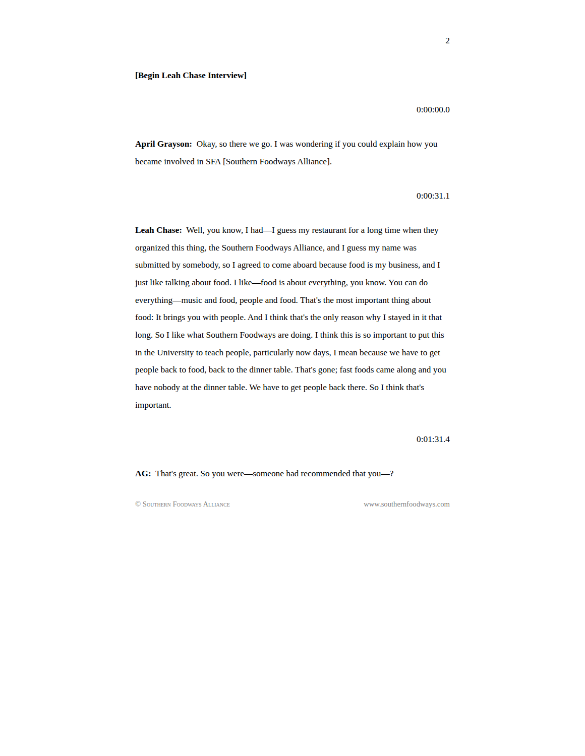2
[Begin Leah Chase Interview]
0:00:00.0
April Grayson: Okay, so there we go. I was wondering if you could explain how you became involved in SFA [Southern Foodways Alliance].
0:00:31.1
Leah Chase: Well, you know, I had—I guess my restaurant for a long time when they organized this thing, the Southern Foodways Alliance, and I guess my name was submitted by somebody, so I agreed to come aboard because food is my business, and I just like talking about food. I like—food is about everything, you know. You can do everything—music and food, people and food. That's the most important thing about food: It brings you with people. And I think that's the only reason why I stayed in it that long. So I like what Southern Foodways are doing. I think this is so important to put this in the University to teach people, particularly now days, I mean because we have to get people back to food, back to the dinner table. That's gone; fast foods came along and you have nobody at the dinner table. We have to get people back there. So I think that's important.
0:01:31.4
AG: That's great. So you were—someone had recommended that you—?
© Southern Foodways Alliance www.southernfoodways.com